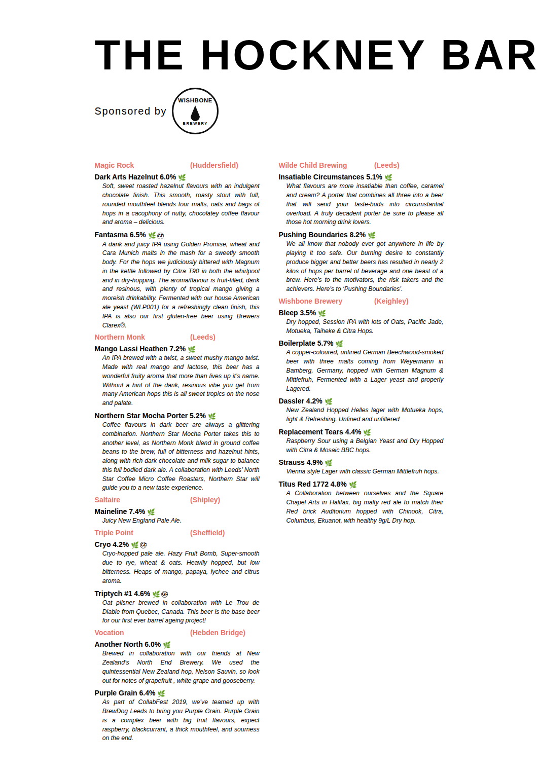THE HOCKNEY BAR
Sponsored by
WISHBONE
BREWERY
Magic Rock(Huddersfield)
Dark Arts Hazelnut 6.0% 🌿
Soft, sweet roasted hazelnut flavours with an indulgent chocolate finish. This smooth, roasty stout with full, rounded mouthfeel blends four malts, oats and bags of hops in a cacophony of nutty, chocolatey coffee flavour and aroma – delicious.
Fantasma 6.5% 🌿GF
A dank and juicy IPA using Golden Promise, wheat and Cara Munich malts in the mash for a sweetly smooth body. For the hops we judiciously bittered with Magnum in the kettle followed by Citra T90 in both the whirlpool and in dry-hopping. The aroma/flavour is fruit-filled, dank and resinous, with plenty of tropical mango giving a moreish drinkability. Fermented with our house American ale yeast (WLP001) for a refreshingly clean finish, this IPA is also our first gluten-free beer using Brewers Clarex®.
Northern Monk(Leeds)
Mango Lassi Heathen 7.2% 🌿
An IPA brewed with a twist, a sweet mushy mango twist. Made with real mango and lactose, this beer has a wonderful fruity aroma that more than lives up it’s name. Without a hint of the dank, resinous vibe you get from many American hops this is all sweet tropics on the nose and palate.
Northern Star Mocha Porter 5.2% 🌿
Coffee flavours in dark beer are always a glittering combination. Northern Star Mocha Porter takes this to another level, as Northern Monk blend in ground coffee beans to the brew, full of bitterness and hazelnut hints, along with rich dark chocolate and milk sugar to balance this full bodied dark ale. A collaboration with Leeds’ North Star Coffee Micro Coffee Roasters, Northern Star will guide you to a new taste experience.
Saltaire(Shipley)
Maineline 7.4% 🌿
Juicy New England Pale Ale.
Triple Point(Sheffield)
Cryo 4.2% 🌿GF
Cryo-hopped pale ale. Hazy Fruit Bomb, Super-smooth due to rye, wheat & oats. Heavily hopped, but low bitterness. Heaps of mango, papaya, lychee and citrus aroma.
Triptych #1 4.6% 🌿GF
Oat pilsner brewed in collaboration with Le Trou de Diable from Quebec, Canada. This beer is the base beer for our first ever barrel ageing project!
Vocation(Hebden Bridge)
Another North 6.0% 🌿
Brewed in collaboration with our friends at New Zealand’s North End Brewery. We used the quintessential New Zealand hop, Nelson Sauvin, so look out for notes of grapefruit , white grape and gooseberry.
Purple Grain 6.4% 🌿
As part of CollabFest 2019, we’ve teamed up with BrewDog Leeds to bring you Purple Grain. Purple Grain is a complex beer with big fruit flavours, expect raspberry, blackcurrant, a thick mouthfeel, and sourness on the end.
Wilde Child Brewing(Leeds)
Insatiable Circumstances 5.1% 🌿
What flavours are more insatiable than coffee, caramel and cream? A porter that combines all three into a beer that will send your taste-buds into circumstantial overload. A truly decadent porter be sure to please all those hot morning drink lovers.
Pushing Boundaries 8.2% 🌿
We all know that nobody ever got anywhere in life by playing it too safe. Our burning desire to constantly produce bigger and better beers has resulted in nearly 2 kilos of hops per barrel of beverage and one beast of a brew. Here’s to the motivators, the risk takers and the achievers. Here’s to ‘Pushing Boundaries’.
Wishbone Brewery(Keighley)
Bleep 3.5% 🌿
Dry hopped, Session IPA with lots of Oats, Pacific Jade, Motueka, Taiheke & Citra Hops.
Boilerplate 5.7% 🌿
A copper-coloured, unfined German Beechwood-smoked beer with three malts coming from Weyermann in Bamberg, Germany, hopped with German Magnum & Mittlefruh, Fermented with a Lager yeast and properly Lagered.
Dassler 4.2% 🌿
New Zealand Hopped Helles lager with Motueka hops, light & Refreshing. Unfined and unfiltered
Replacement Tears 4.4% 🌿
Raspberry Sour using a Belgian Yeast and Dry Hopped with Citra & Mosaic BBC hops.
Strauss 4.9% 🌿
Vienna style Lager with classic German Mittlefruh hops.
Titus Red 1772 4.8% 🌿
A Collaboration between ourselves and the Square Chapel Arts in Halifax, big malty red ale to match their Red brick Auditorium hopped with Chinook, Citra, Columbus, Ekuanot, with healthy 9g/L Dry hop.